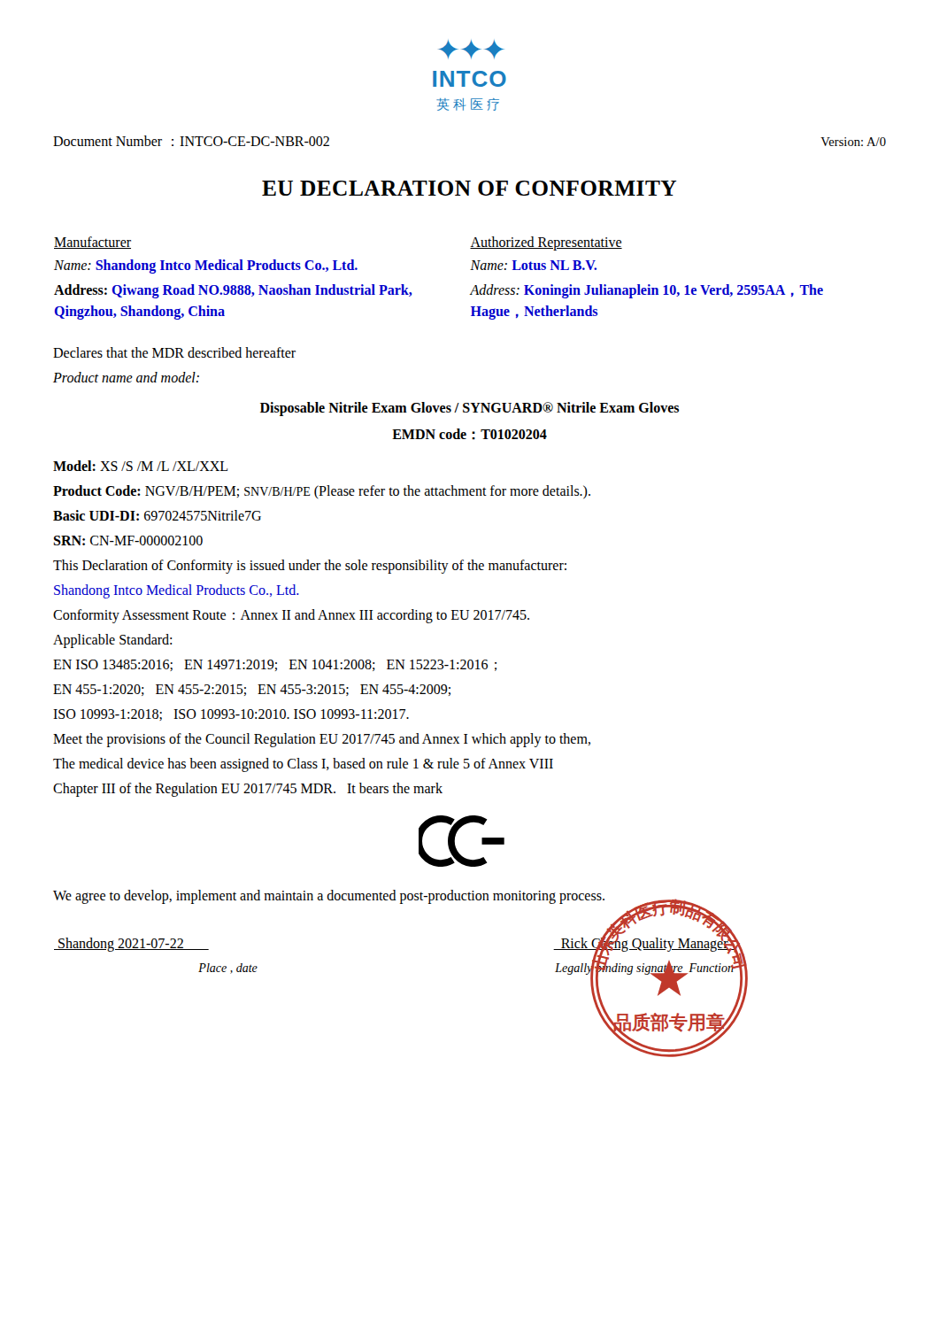✦✦✦
INTCO
英科医疗
Document Number ：INTCO-CE-DC-NBR-002
Version: A/0
EU DECLARATION OF CONFORMITY
| Manufacturer | Authorized Representative |
| Name: Shandong Intco Medical Products Co., Ltd. Address: Qiwang Road NO.9888, Naoshan Industrial Park, Qingzhou, Shandong, China | Name: Lotus NL B.V. Address: Koningin Julianaplein 10, 1e Verd, 2595AA，The Hague，Netherlands |
Declares that the MDR described hereafter
Product name and model:
Disposable Nitrile Exam Gloves / SYNGUARD® Nitrile Exam Gloves
EMDN code：T01020204
Model: XS /S /M /L /XL/XXL
Product Code: NGV/B/H/PEM; SNV/B/H/PE (Please refer to the attachment for more details.).
Basic UDI-DI: 697024575Nitrile7G
SRN: CN-MF-000002100
This Declaration of Conformity is issued under the sole responsibility of the manufacturer:
Shandong Intco Medical Products Co., Ltd.
Conformity Assessment Route：Annex II and Annex III according to EU 2017/745.
Applicable Standard:
EN ISO 13485:2016; EN 14971:2019; EN 1041:2008; EN 15223-1:2016；
EN 455-1:2020; EN 455-2:2015; EN 455-3:2015; EN 455-4:2009;
ISO 10993-1:2018; ISO 10993-10:2010. ISO 10993-11:2017.
Meet the provisions of the Council Regulation EU 2017/745 and Annex I which apply to them,
The medical device has been assigned to Class I, based on rule 1 & rule 5 of Annex VIII
Chapter III of the Regulation EU 2017/745 MDR. It bears the mark
We agree to develop, implement and maintain a documented post-production monitoring process.
山东英科医疗制品有限公司 品质部专用章
| Shandong 2021-07-22 | Rick Cheng Quality Manager |
| Place , date | Legally binding signature Function |